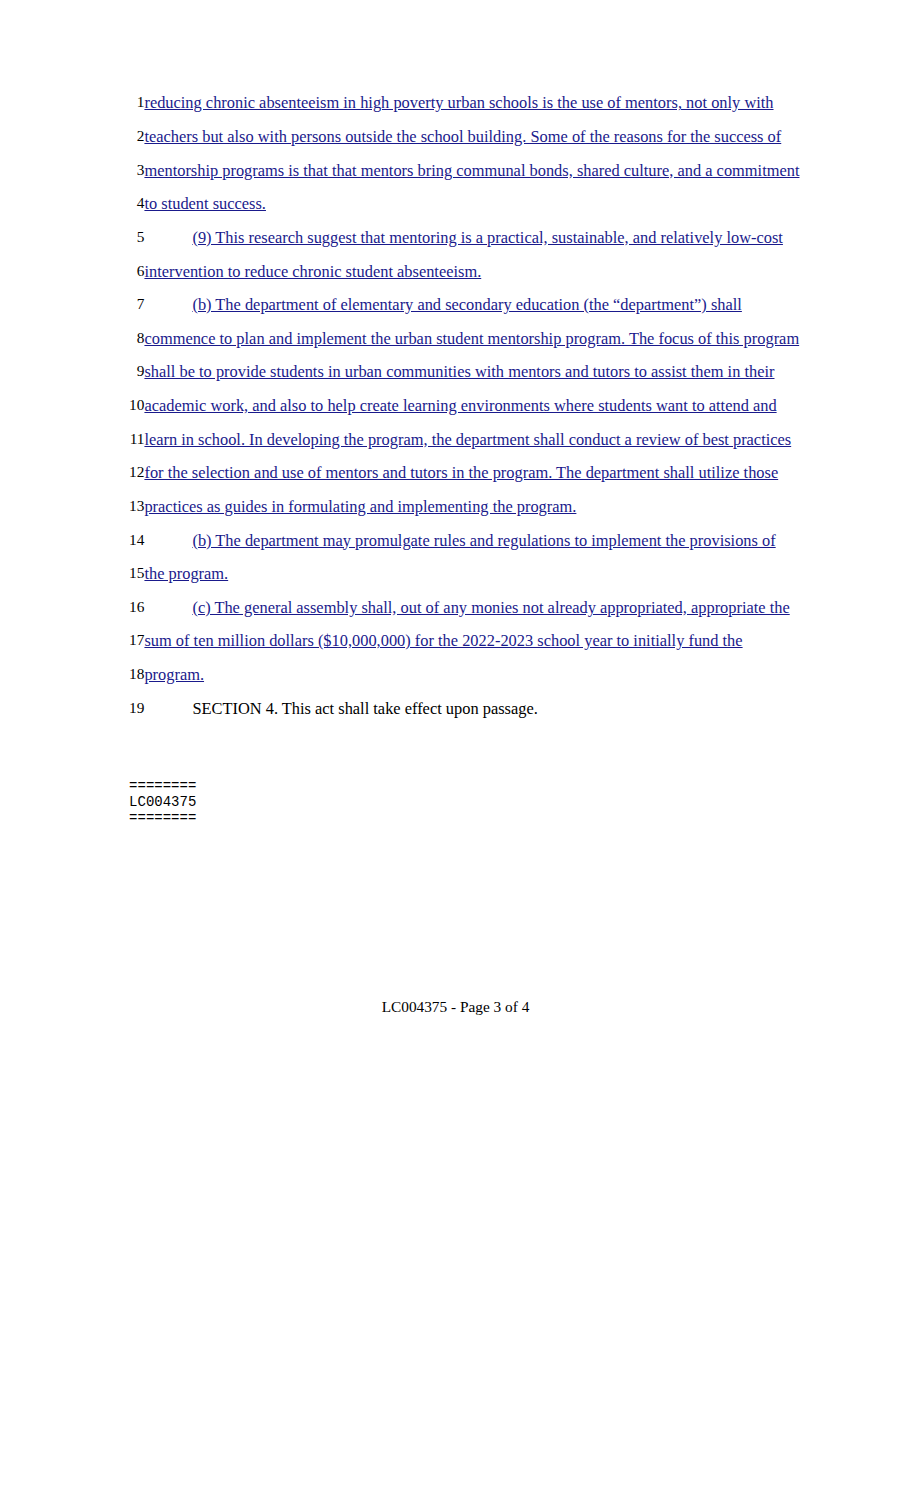| 1 | reducing chronic absenteeism in high poverty urban schools is the use of mentors, not only with |
| 2 | teachers but also with persons outside the school building. Some of the reasons for the success of |
| 3 | mentorship programs is that that mentors bring communal bonds, shared culture, and a commitment |
| 4 | to student success. |
| 5 | (9) This research suggest that mentoring is a practical, sustainable, and relatively low-cost |
| 6 | intervention to reduce chronic student absenteeism. |
| 7 | (b) The department of elementary and secondary education (the “department”) shall |
| 8 | commence to plan and implement the urban student mentorship program. The focus of this program |
| 9 | shall be to provide students in urban communities with mentors and tutors to assist them in their |
| 10 | academic work, and also to help create learning environments where students want to attend and |
| 11 | learn in school. In developing the program, the department shall conduct a review of best practices |
| 12 | for the selection and use of mentors and tutors in the program. The department shall utilize those |
| 13 | practices as guides in formulating and implementing the program. |
| 14 | (b) The department may promulgate rules and regulations to implement the provisions of |
| 15 | the program. |
| 16 | (c) The general assembly shall, out of any monies not already appropriated, appropriate the |
| 17 | sum of ten million dollars ($10,000,000) for the 2022-2023 school year to initially fund the |
| 18 | program. |
| 19 | SECTION 4. This act shall take effect upon passage. |
========
LC004375
========
LC004375 - Page 3 of 4